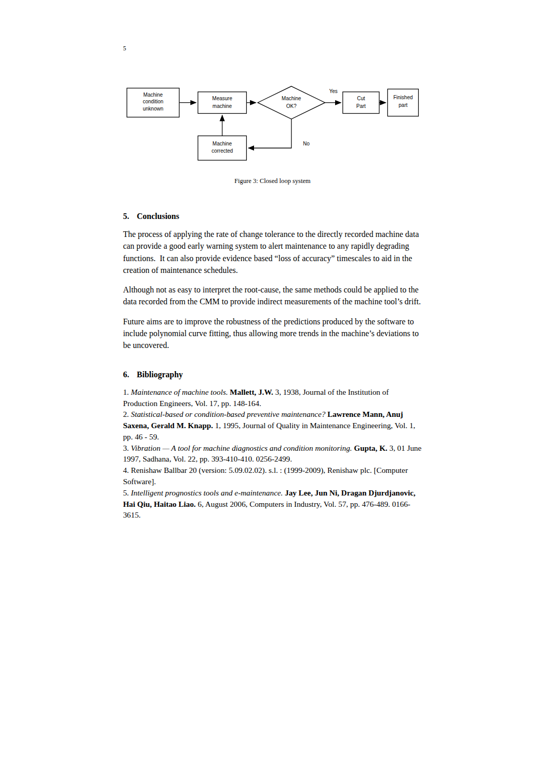5
Machine condition unknown Measure machine Machine OK? Cut Part Finished part Machine corrected Yes No
Figure 3: Closed loop system
5. Conclusions
The process of applying the rate of change tolerance to the directly recorded machine data can provide a good early warning system to alert maintenance to any rapidly degrading functions. It can also provide evidence based “loss of accuracy” timescales to aid in the creation of maintenance schedules.
Although not as easy to interpret the root-cause, the same methods could be applied to the data recorded from the CMM to provide indirect measurements of the machine tool’s drift.
Future aims are to improve the robustness of the predictions produced by the software to include polynomial curve fitting, thus allowing more trends in the machine’s deviations to be uncovered.
6. Bibliography
1. Maintenance of machine tools. Mallett, J.W. 3, 1938, Journal of the Institution of Production Engineers, Vol. 17, pp. 148-164.
2. Statistical-based or condition-based preventive maintenance? Lawrence Mann, Anuj Saxena, Gerald M. Knapp. 1, 1995, Journal of Quality in Maintenance Engineering, Vol. 1, pp. 46 - 59.
3. Vibration — A tool for machine diagnostics and condition monitoring. Gupta, K. 3, 01 June 1997, Sadhana, Vol. 22, pp. 393-410-410. 0256-2499.
4. Renishaw Ballbar 20 (version: 5.09.02.02). s.l. : (1999-2009), Renishaw plc. [Computer Software].
5. Intelligent prognostics tools and e-maintenance. Jay Lee, Jun Ni, Dragan Djurdjanovic, Hai Qiu, Haitao Liao. 6, August 2006, Computers in Industry, Vol. 57, pp. 476-489. 0166-3615.